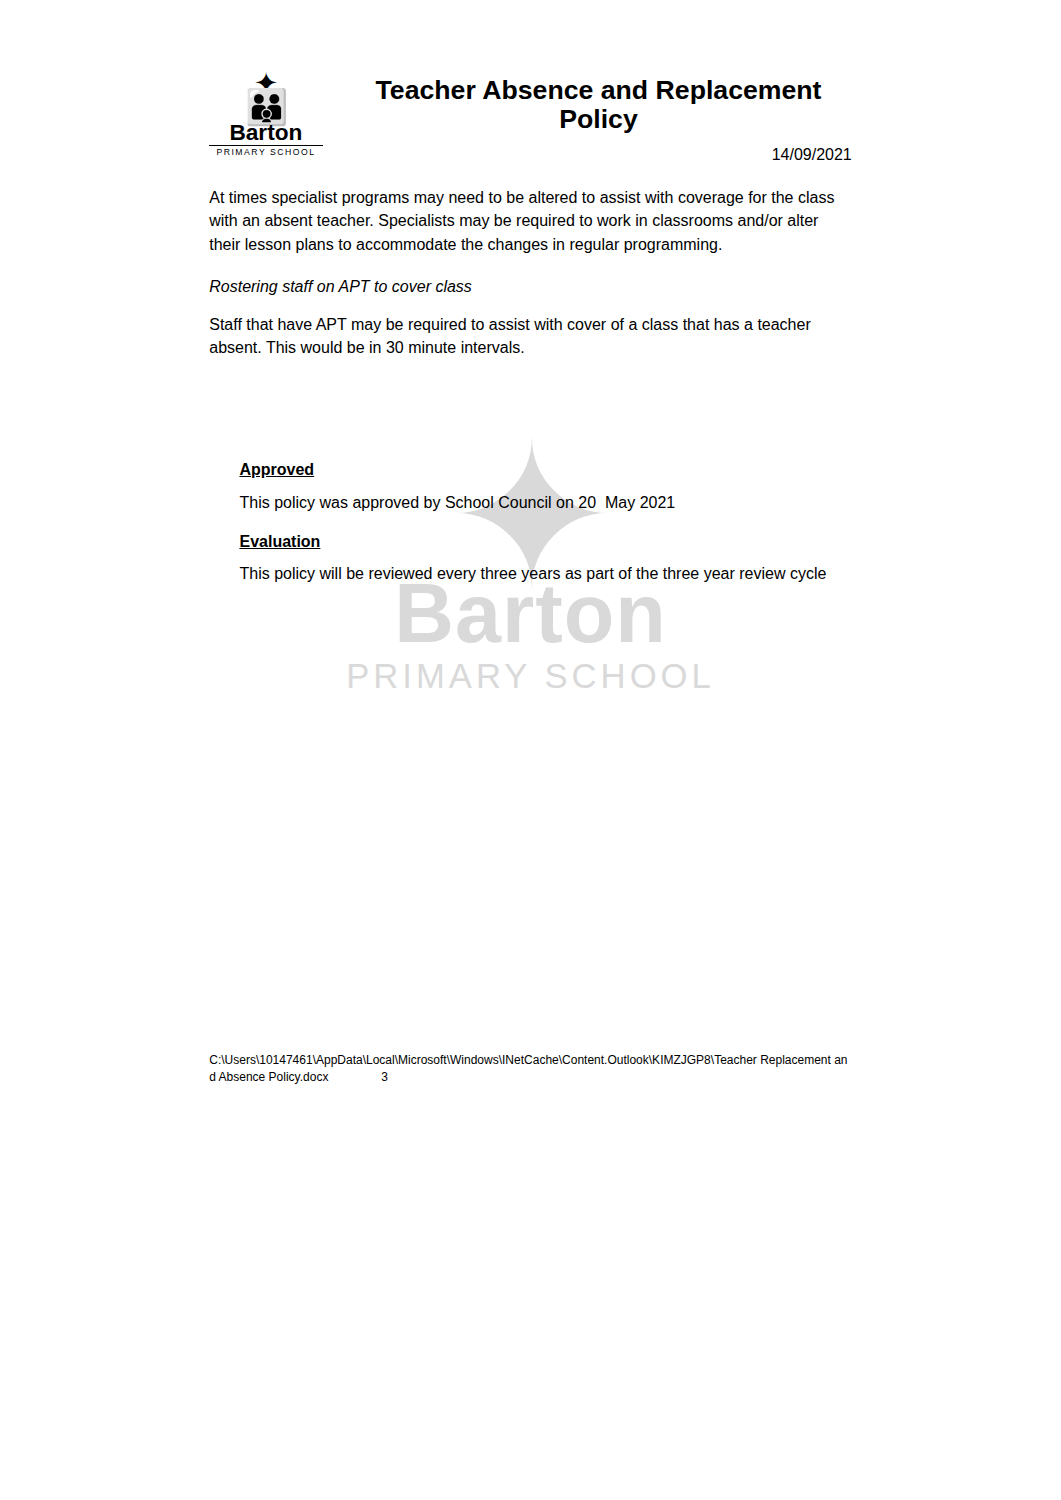✦ Barton PRIMARY SCHOOL
✦ 👪 Barton PRIMARY SCHOOL
Teacher Absence and Replacement Policy
14/09/2021
At times specialist programs may need to be altered to assist with coverage for the class with an absent teacher. Specialists may be required to work in classrooms and/or alter their lesson plans to accommodate the changes in regular programming.
Rostering staff on APT to cover class
Staff that have APT may be required to assist with cover of a class that has a teacher absent. This would be in 30 minute intervals.
Approved
This policy was approved by School Council on 20 May 2021
Evaluation
This policy will be reviewed every three years as part of the three year review cycle
C:\Users\10147461\AppData\Local\Microsoft\Windows\INetCache\Content.Outlook\KIMZJGP8\Teacher Replacement and Absence Policy.docx3